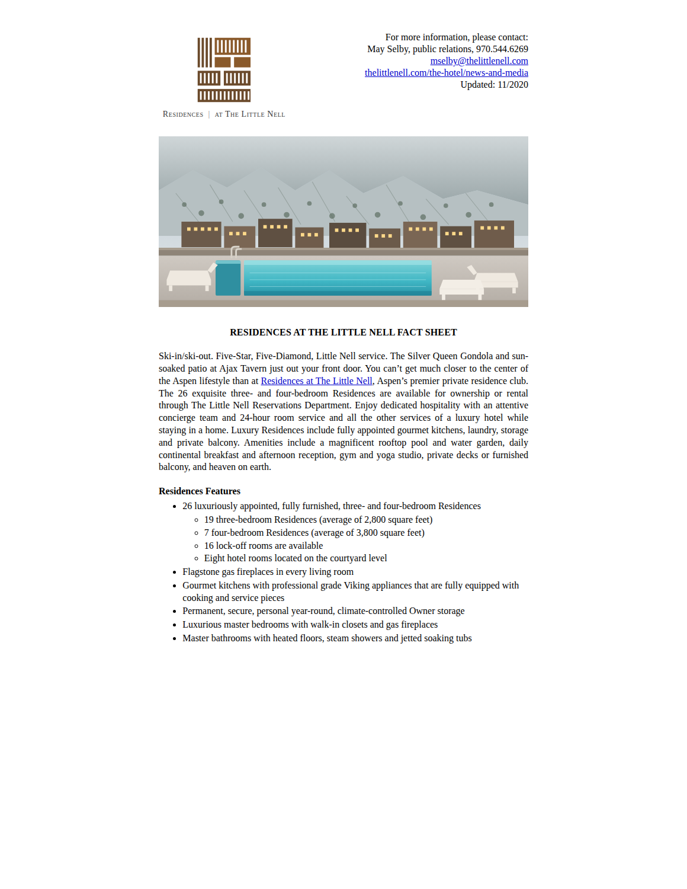Residences | at The Little Nell
For more information, please contact:
May Selby, public relations, 970.544.6269
mselby@thelittlenell.com
thelittlenell.com/the-hotel/news-and-media
Updated: 11/2020
RESIDENCES AT THE LITTLE NELL FACT SHEET
Ski-in/ski-out. Five-Star, Five-Diamond, Little Nell service. The Silver Queen Gondola and sun-soaked patio at Ajax Tavern just out your front door. You can’t get much closer to the center of the Aspen lifestyle than at Residences at The Little Nell, Aspen’s premier private residence club. The 26 exquisite three- and four-bedroom Residences are available for ownership or rental through The Little Nell Reservations Department. Enjoy dedicated hospitality with an attentive concierge team and 24-hour room service and all the other services of a luxury hotel while staying in a home. Luxury Residences include fully appointed gourmet kitchens, laundry, storage and private balcony. Amenities include a magnificent rooftop pool and water garden, daily continental breakfast and afternoon reception, gym and yoga studio, private decks or furnished balcony, and heaven on earth.
Residences Features
26 luxuriously appointed, fully furnished, three- and four-bedroom Residences
19 three-bedroom Residences (average of 2,800 square feet)
7 four-bedroom Residences (average of 3,800 square feet)
16 lock-off rooms are available
Eight hotel rooms located on the courtyard level
Flagstone gas fireplaces in every living room
Gourmet kitchens with professional grade Viking appliances that are fully equipped with cooking and service pieces
Permanent, secure, personal year-round, climate-controlled Owner storage
Luxurious master bedrooms with walk-in closets and gas fireplaces
Master bathrooms with heated floors, steam showers and jetted soaking tubs